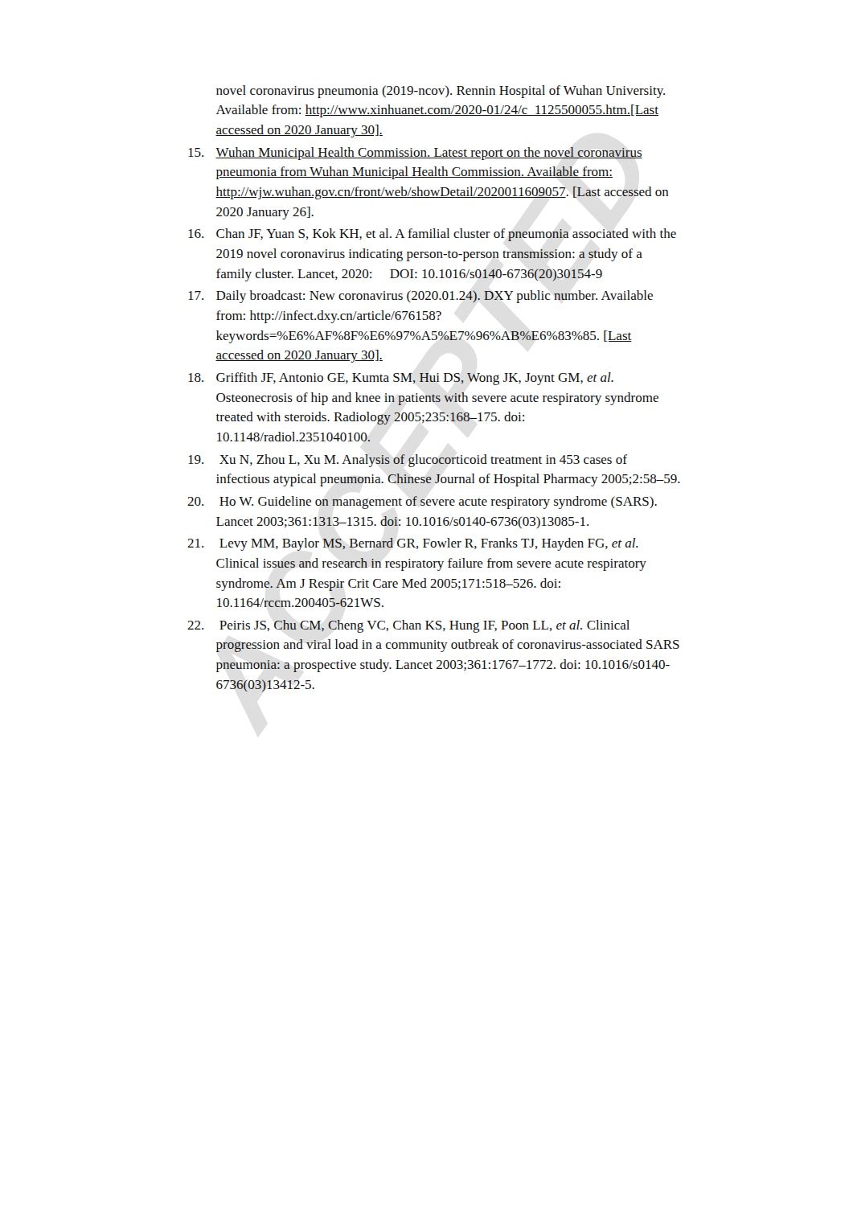ACCEPTED
novel coronavirus pneumonia (2019-ncov). Rennin Hospital of Wuhan University. Available from: http://www.xinhuanet.com/2020-01/24/c_1125500055.htm.[Last accessed on 2020 January 30].
15. Wuhan Municipal Health Commission. Latest report on the novel coronavirus pneumonia from Wuhan Municipal Health Commission. Available from: http://wjw.wuhan.gov.cn/front/web/showDetail/2020011609057. [Last accessed on 2020 January 26].
16. Chan JF, Yuan S, Kok KH, et al. A familial cluster of pneumonia associated with the 2019 novel coronavirus indicating person-to-person transmission: a study of a family cluster. Lancet, 2020: DOI: 10.1016/s0140-6736(20)30154-9
17. Daily broadcast: New coronavirus (2020.01.24). DXY public number. Available from: http://infect.dxy.cn/article/676158?keywords=%E6%AF%8F%E6%97%A5%E7%96%AB%E6%83%85. [Last accessed on 2020 January 30].
18. Griffith JF, Antonio GE, Kumta SM, Hui DS, Wong JK, Joynt GM, et al. Osteonecrosis of hip and knee in patients with severe acute respiratory syndrome treated with steroids. Radiology 2005;235:168–175. doi: 10.1148/radiol.2351040100.
19. Xu N, Zhou L, Xu M. Analysis of glucocorticoid treatment in 453 cases of infectious atypical pneumonia. Chinese Journal of Hospital Pharmacy 2005;2:58–59.
20. Ho W. Guideline on management of severe acute respiratory syndrome (SARS). Lancet 2003;361:1313–1315. doi: 10.1016/s0140-6736(03)13085-1.
21. Levy MM, Baylor MS, Bernard GR, Fowler R, Franks TJ, Hayden FG, et al. Clinical issues and research in respiratory failure from severe acute respiratory syndrome. Am J Respir Crit Care Med 2005;171:518–526. doi: 10.1164/rccm.200405-621WS.
22. Peiris JS, Chu CM, Cheng VC, Chan KS, Hung IF, Poon LL, et al. Clinical progression and viral load in a community outbreak of coronavirus-associated SARS pneumonia: a prospective study. Lancet 2003;361:1767–1772. doi: 10.1016/s0140-6736(03)13412-5.